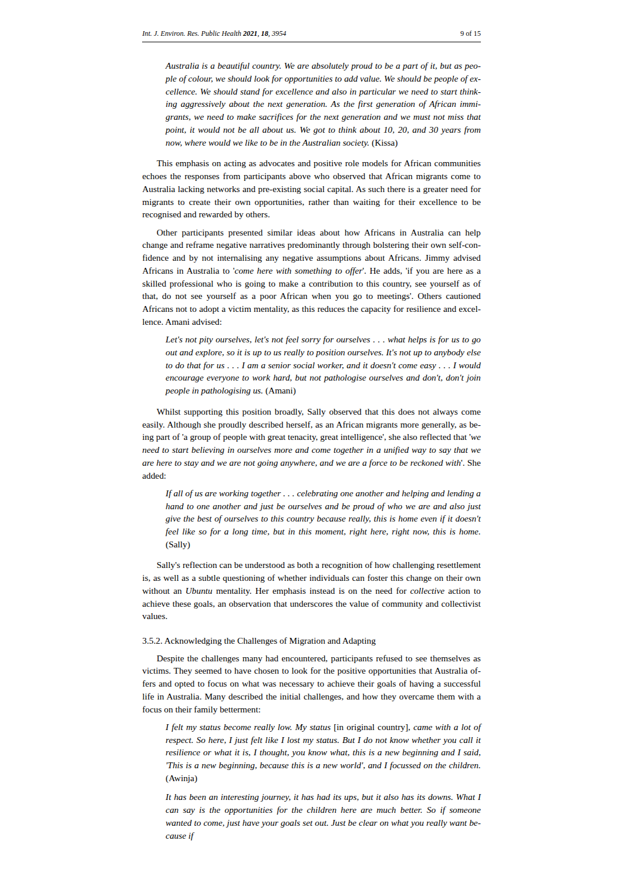Int. J. Environ. Res. Public Health 2021, 18, 3954 9 of 15
Australia is a beautiful country. We are absolutely proud to be a part of it, but as people of colour, we should look for opportunities to add value. We should be people of excellence. We should stand for excellence and also in particular we need to start thinking aggressively about the next generation. As the first generation of African immigrants, we need to make sacrifices for the next generation and we must not miss that point, it would not be all about us. We got to think about 10, 20, and 30 years from now, where would we like to be in the Australian society. (Kissa)
This emphasis on acting as advocates and positive role models for African communities echoes the responses from participants above who observed that African migrants come to Australia lacking networks and pre-existing social capital. As such there is a greater need for migrants to create their own opportunities, rather than waiting for their excellence to be recognised and rewarded by others.
Other participants presented similar ideas about how Africans in Australia can help change and reframe negative narratives predominantly through bolstering their own self-confidence and by not internalising any negative assumptions about Africans. Jimmy advised Africans in Australia to 'come here with something to offer'. He adds, 'if you are here as a skilled professional who is going to make a contribution to this country, see yourself as of that, do not see yourself as a poor African when you go to meetings'. Others cautioned Africans not to adopt a victim mentality, as this reduces the capacity for resilience and excellence. Amani advised:
Let's not pity ourselves, let's not feel sorry for ourselves . . . what helps is for us to go out and explore, so it is up to us really to position ourselves. It's not up to anybody else to do that for us . . . I am a senior social worker, and it doesn't come easy . . . I would encourage everyone to work hard, but not pathologise ourselves and don't, don't join people in pathologising us. (Amani)
Whilst supporting this position broadly, Sally observed that this does not always come easily. Although she proudly described herself, as an African migrants more generally, as being part of 'a group of people with great tenacity, great intelligence', she also reflected that 'we need to start believing in ourselves more and come together in a unified way to say that we are here to stay and we are not going anywhere, and we are a force to be reckoned with'. She added:
If all of us are working together . . . celebrating one another and helping and lending a hand to one another and just be ourselves and be proud of who we are and also just give the best of ourselves to this country because really, this is home even if it doesn't feel like so for a long time, but in this moment, right here, right now, this is home. (Sally)
Sally's reflection can be understood as both a recognition of how challenging resettlement is, as well as a subtle questioning of whether individuals can foster this change on their own without an Ubuntu mentality. Her emphasis instead is on the need for collective action to achieve these goals, an observation that underscores the value of community and collectivist values.
3.5.2. Acknowledging the Challenges of Migration and Adapting
Despite the challenges many had encountered, participants refused to see themselves as victims. They seemed to have chosen to look for the positive opportunities that Australia offers and opted to focus on what was necessary to achieve their goals of having a successful life in Australia. Many described the initial challenges, and how they overcame them with a focus on their family betterment:
I felt my status become really low. My status [in original country], came with a lot of respect. So here, I just felt like I lost my status. But I do not know whether you call it resilience or what it is, I thought, you know what, this is a new beginning and I said, 'This is a new beginning, because this is a new world', and I focussed on the children. (Awinja)
It has been an interesting journey, it has had its ups, but it also has its downs. What I can say is the opportunities for the children here are much better. So if someone wanted to come, just have your goals set out. Just be clear on what you really want because if